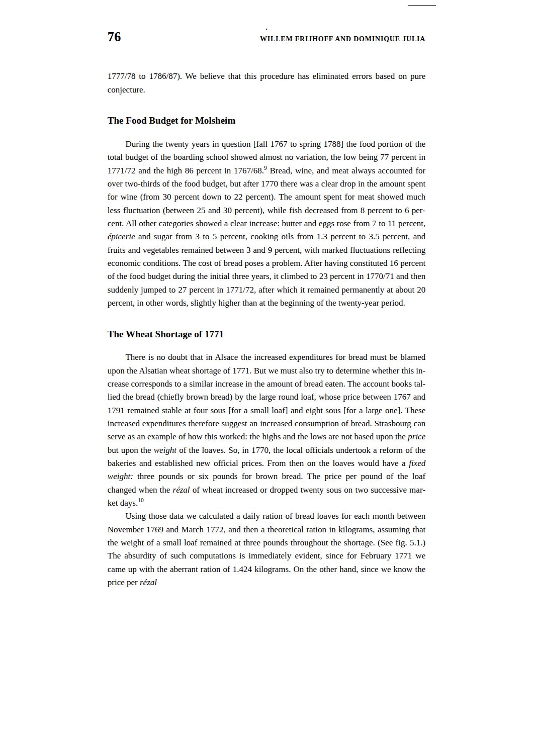·
76 Willem Frijhoff and Dominique Julia
1777/78 to 1786/87). We believe that this procedure has eliminated errors based on pure conjecture.
The Food Budget for Molsheim
During the twenty years in question [fall 1767 to spring 1788] the food portion of the total budget of the boarding school showed almost no variation, the low being 77 percent in 1771/72 and the high 86 percent in 1767/68.9 Bread, wine, and meat always accounted for over two-thirds of the food budget, but after 1770 there was a clear drop in the amount spent for wine (from 30 percent down to 22 percent). The amount spent for meat showed much less fluctuation (between 25 and 30 percent), while fish decreased from 8 percent to 6 percent. All other categories showed a clear increase: butter and eggs rose from 7 to 11 percent, épicerie and sugar from 3 to 5 percent, cooking oils from 1.3 percent to 3.5 percent, and fruits and vegetables remained between 3 and 9 percent, with marked fluctuations reflecting economic conditions. The cost of bread poses a problem. After having constituted 16 percent of the food budget during the initial three years, it climbed to 23 percent in 1770/71 and then suddenly jumped to 27 percent in 1771/72, after which it remained permanently at about 20 percent, in other words, slightly higher than at the beginning of the twenty-year period.
The Wheat Shortage of 1771
There is no doubt that in Alsace the increased expenditures for bread must be blamed upon the Alsatian wheat shortage of 1771. But we must also try to determine whether this increase corresponds to a similar increase in the amount of bread eaten. The account books tallied the bread (chiefly brown bread) by the large round loaf, whose price between 1767 and 1791 remained stable at four sous [for a small loaf] and eight sous [for a large one]. These increased expenditures therefore suggest an increased consumption of bread. Strasbourg can serve as an example of how this worked: the highs and the lows are not based upon the price but upon the weight of the loaves. So, in 1770, the local officials undertook a reform of the bakeries and established new official prices. From then on the loaves would have a fixed weight: three pounds or six pounds for brown bread. The price per pound of the loaf changed when the rézal of wheat increased or dropped twenty sous on two successive market days.10
Using those data we calculated a daily ration of bread loaves for each month between November 1769 and March 1772, and then a theoretical ration in kilograms, assuming that the weight of a small loaf remained at three pounds throughout the shortage. (See fig. 5.1.) The absurdity of such computations is immediately evident, since for February 1771 we came up with the aberrant ration of 1.424 kilograms. On the other hand, since we know the price per rézal